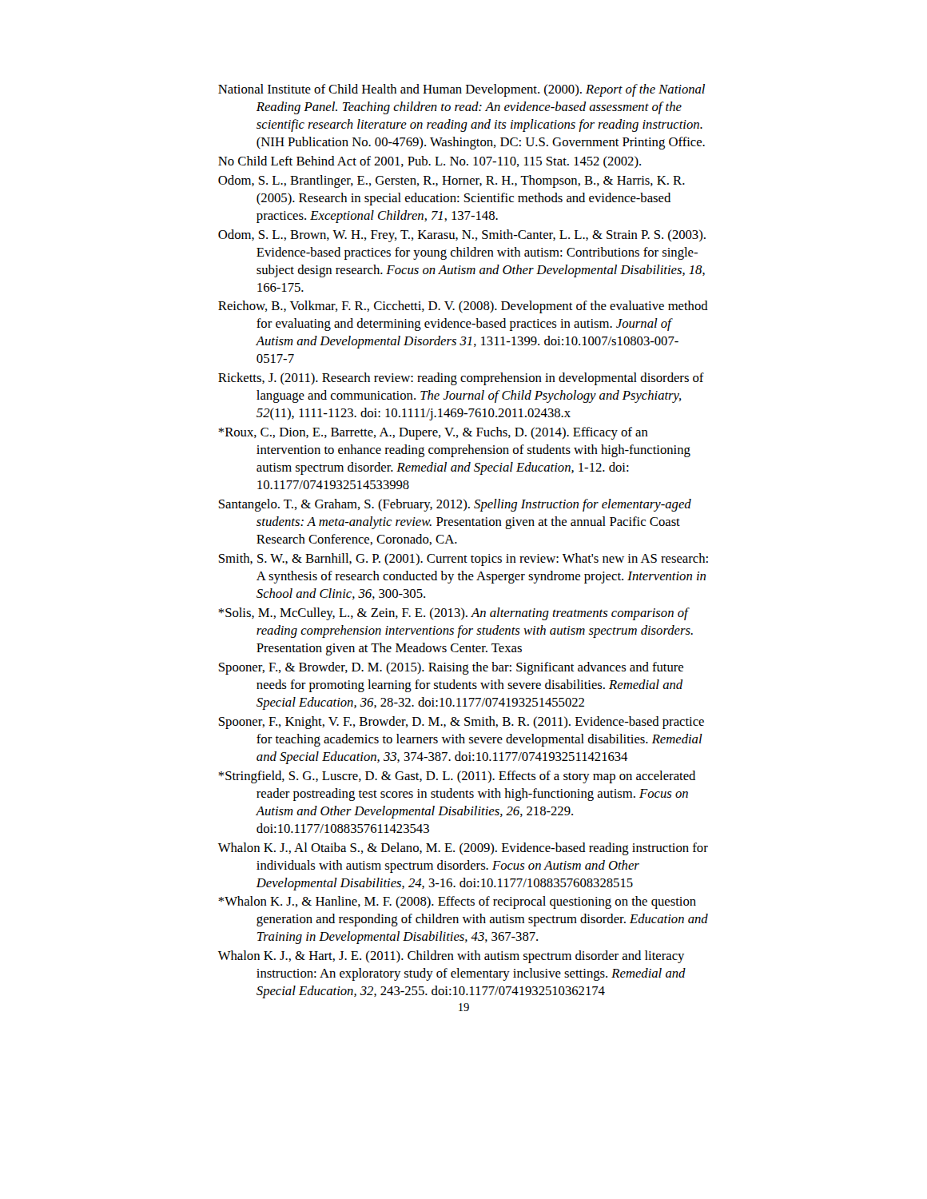National Institute of Child Health and Human Development. (2000). Report of the National Reading Panel. Teaching children to read: An evidence-based assessment of the scientific research literature on reading and its implications for reading instruction. (NIH Publication No. 00-4769). Washington, DC: U.S. Government Printing Office.
No Child Left Behind Act of 2001, Pub. L. No. 107-110, 115 Stat. 1452 (2002).
Odom, S. L., Brantlinger, E., Gersten, R., Horner, R. H., Thompson, B., & Harris, K. R. (2005). Research in special education: Scientific methods and evidence-based practices. Exceptional Children, 71, 137-148.
Odom, S. L., Brown, W. H., Frey, T., Karasu, N., Smith-Canter, L. L., & Strain P. S. (2003). Evidence-based practices for young children with autism: Contributions for single-subject design research. Focus on Autism and Other Developmental Disabilities, 18, 166-175.
Reichow, B., Volkmar, F. R., Cicchetti, D. V. (2008). Development of the evaluative method for evaluating and determining evidence-based practices in autism. Journal of Autism and Developmental Disorders 31, 1311-1399. doi:10.1007/s10803-007-0517-7
Ricketts, J. (2011). Research review: reading comprehension in developmental disorders of language and communication. The Journal of Child Psychology and Psychiatry, 52(11), 1111-1123. doi: 10.1111/j.1469-7610.2011.02438.x
*Roux, C., Dion, E., Barrette, A., Dupere, V., & Fuchs, D. (2014). Efficacy of an intervention to enhance reading comprehension of students with high-functioning autism spectrum disorder. Remedial and Special Education, 1-12. doi: 10.1177/0741932514533998
Santangelo. T., & Graham, S. (February, 2012). Spelling Instruction for elementary-aged students: A meta-analytic review. Presentation given at the annual Pacific Coast Research Conference, Coronado, CA.
Smith, S. W., & Barnhill, G. P. (2001). Current topics in review: What's new in AS research: A synthesis of research conducted by the Asperger syndrome project. Intervention in School and Clinic, 36, 300-305.
*Solis, M., McCulley, L., & Zein, F. E. (2013). An alternating treatments comparison of reading comprehension interventions for students with autism spectrum disorders. Presentation given at The Meadows Center. Texas
Spooner, F., & Browder, D. M. (2015). Raising the bar: Significant advances and future needs for promoting learning for students with severe disabilities. Remedial and Special Education, 36, 28-32. doi:10.1177/074193251455022
Spooner, F., Knight, V. F., Browder, D. M., & Smith, B. R. (2011). Evidence-based practice for teaching academics to learners with severe developmental disabilities. Remedial and Special Education, 33, 374-387. doi:10.1177/0741932511421634
*Stringfield, S. G., Luscre, D. & Gast, D. L. (2011). Effects of a story map on accelerated reader postreading test scores in students with high-functioning autism. Focus on Autism and Other Developmental Disabilities, 26, 218-229. doi:10.1177/1088357611423543
Whalon K. J., Al Otaiba S., & Delano, M. E. (2009). Evidence-based reading instruction for individuals with autism spectrum disorders. Focus on Autism and Other Developmental Disabilities, 24, 3-16. doi:10.1177/1088357608328515
*Whalon K. J., & Hanline, M. F. (2008). Effects of reciprocal questioning on the question generation and responding of children with autism spectrum disorder. Education and Training in Developmental Disabilities, 43, 367-387.
Whalon K. J., & Hart, J. E. (2011). Children with autism spectrum disorder and literacy instruction: An exploratory study of elementary inclusive settings. Remedial and Special Education, 32, 243-255. doi:10.1177/0741932510362174
19